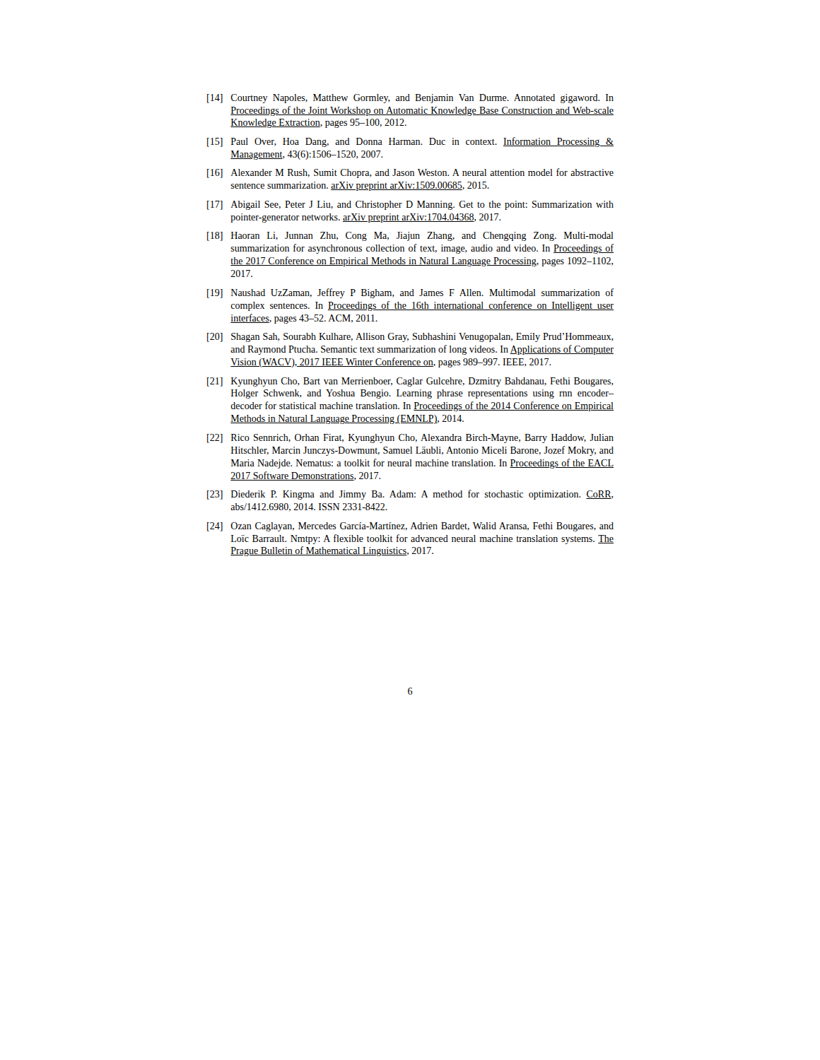[14] Courtney Napoles, Matthew Gormley, and Benjamin Van Durme. Annotated gigaword. In Proceedings of the Joint Workshop on Automatic Knowledge Base Construction and Web-scale Knowledge Extraction, pages 95–100, 2012.
[15] Paul Over, Hoa Dang, and Donna Harman. Duc in context. Information Processing & Management, 43(6):1506–1520, 2007.
[16] Alexander M Rush, Sumit Chopra, and Jason Weston. A neural attention model for abstractive sentence summarization. arXiv preprint arXiv:1509.00685, 2015.
[17] Abigail See, Peter J Liu, and Christopher D Manning. Get to the point: Summarization with pointer-generator networks. arXiv preprint arXiv:1704.04368, 2017.
[18] Haoran Li, Junnan Zhu, Cong Ma, Jiajun Zhang, and Chengqing Zong. Multi-modal summarization for asynchronous collection of text, image, audio and video. In Proceedings of the 2017 Conference on Empirical Methods in Natural Language Processing, pages 1092–1102, 2017.
[19] Naushad UzZaman, Jeffrey P Bigham, and James F Allen. Multimodal summarization of complex sentences. In Proceedings of the 16th international conference on Intelligent user interfaces, pages 43–52. ACM, 2011.
[20] Shagan Sah, Sourabh Kulhare, Allison Gray, Subhashini Venugopalan, Emily Prud’Hommeaux, and Raymond Ptucha. Semantic text summarization of long videos. In Applications of Computer Vision (WACV), 2017 IEEE Winter Conference on, pages 989–997. IEEE, 2017.
[21] Kyunghyun Cho, Bart van Merrienboer, Caglar Gulcehre, Dzmitry Bahdanau, Fethi Bougares, Holger Schwenk, and Yoshua Bengio. Learning phrase representations using rnn encoder–decoder for statistical machine translation. In Proceedings of the 2014 Conference on Empirical Methods in Natural Language Processing (EMNLP), 2014.
[22] Rico Sennrich, Orhan Firat, Kyunghyun Cho, Alexandra Birch-Mayne, Barry Haddow, Julian Hitschler, Marcin Junczys-Dowmunt, Samuel Läubli, Antonio Miceli Barone, Jozef Mokry, and Maria Nadejde. Nematus: a toolkit for neural machine translation. In Proceedings of the EACL 2017 Software Demonstrations, 2017.
[23] Diederik P. Kingma and Jimmy Ba. Adam: A method for stochastic optimization. CoRR, abs/1412.6980, 2014. ISSN 2331-8422.
[24] Ozan Caglayan, Mercedes García-Martínez, Adrien Bardet, Walid Aransa, Fethi Bougares, and Loïc Barrault. Nmtpy: A flexible toolkit for advanced neural machine translation systems. The Prague Bulletin of Mathematical Linguistics, 2017.
6